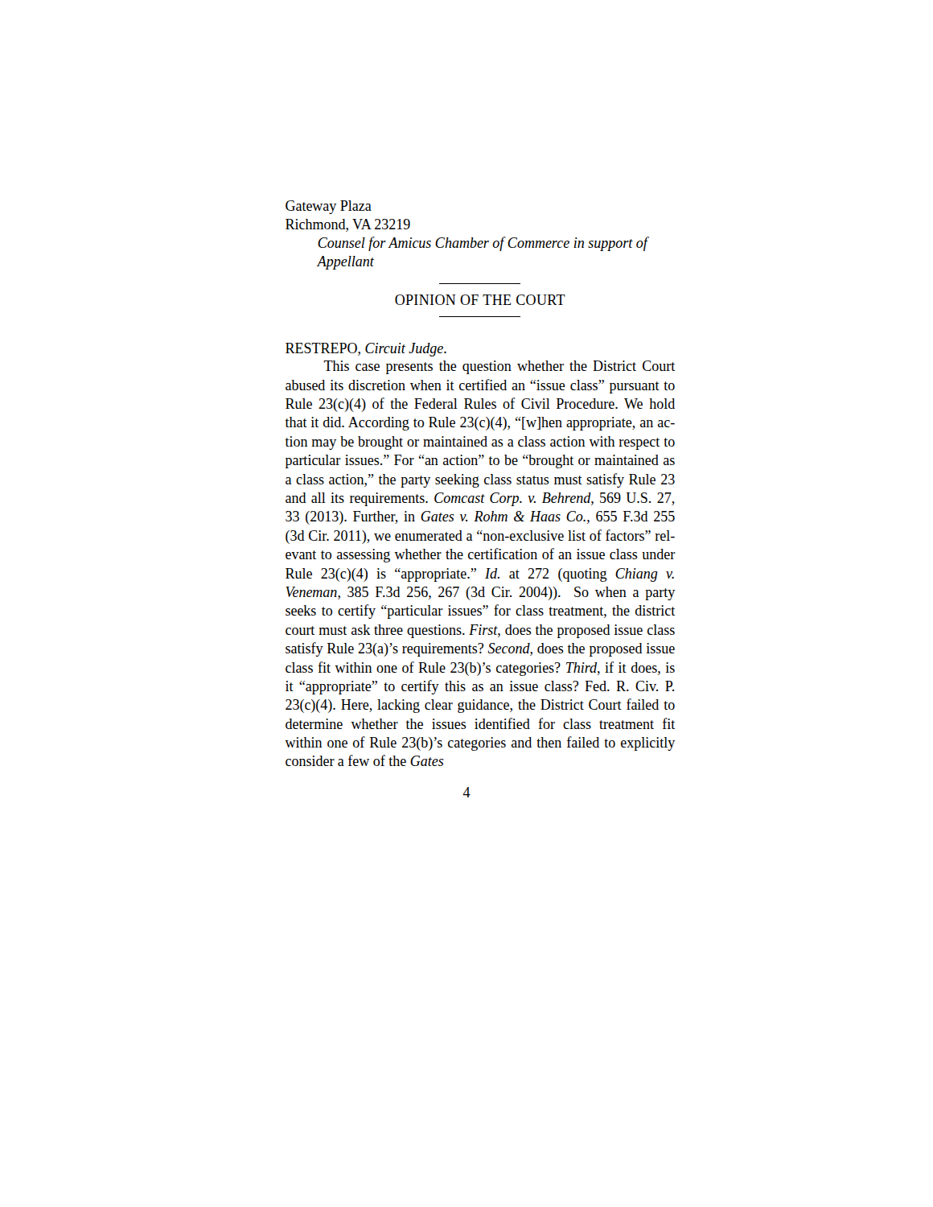Gateway Plaza
Richmond, VA 23219
Counsel for Amicus Chamber of Commerce in support of Appellant
OPINION OF THE COURT
RESTREPO, Circuit Judge.
This case presents the question whether the District Court abused its discretion when it certified an “issue class” pursuant to Rule 23(c)(4) of the Federal Rules of Civil Procedure. We hold that it did. According to Rule 23(c)(4), “[w]hen appropriate, an action may be brought or maintained as a class action with respect to particular issues.” For “an action” to be “brought or maintained as a class action,” the party seeking class status must satisfy Rule 23 and all its requirements. Comcast Corp. v. Behrend, 569 U.S. 27, 33 (2013). Further, in Gates v. Rohm & Haas Co., 655 F.3d 255 (3d Cir. 2011), we enumerated a “non-exclusive list of factors” relevant to assessing whether the certification of an issue class under Rule 23(c)(4) is “appropriate.” Id. at 272 (quoting Chiang v. Veneman, 385 F.3d 256, 267 (3d Cir. 2004)). So when a party seeks to certify “particular issues” for class treatment, the district court must ask three questions. First, does the proposed issue class satisfy Rule 23(a)’s requirements? Second, does the proposed issue class fit within one of Rule 23(b)’s categories? Third, if it does, is it “appropriate” to certify this as an issue class? Fed. R. Civ. P. 23(c)(4). Here, lacking clear guidance, the District Court failed to determine whether the issues identified for class treatment fit within one of Rule 23(b)’s categories and then failed to explicitly consider a few of the Gates
4